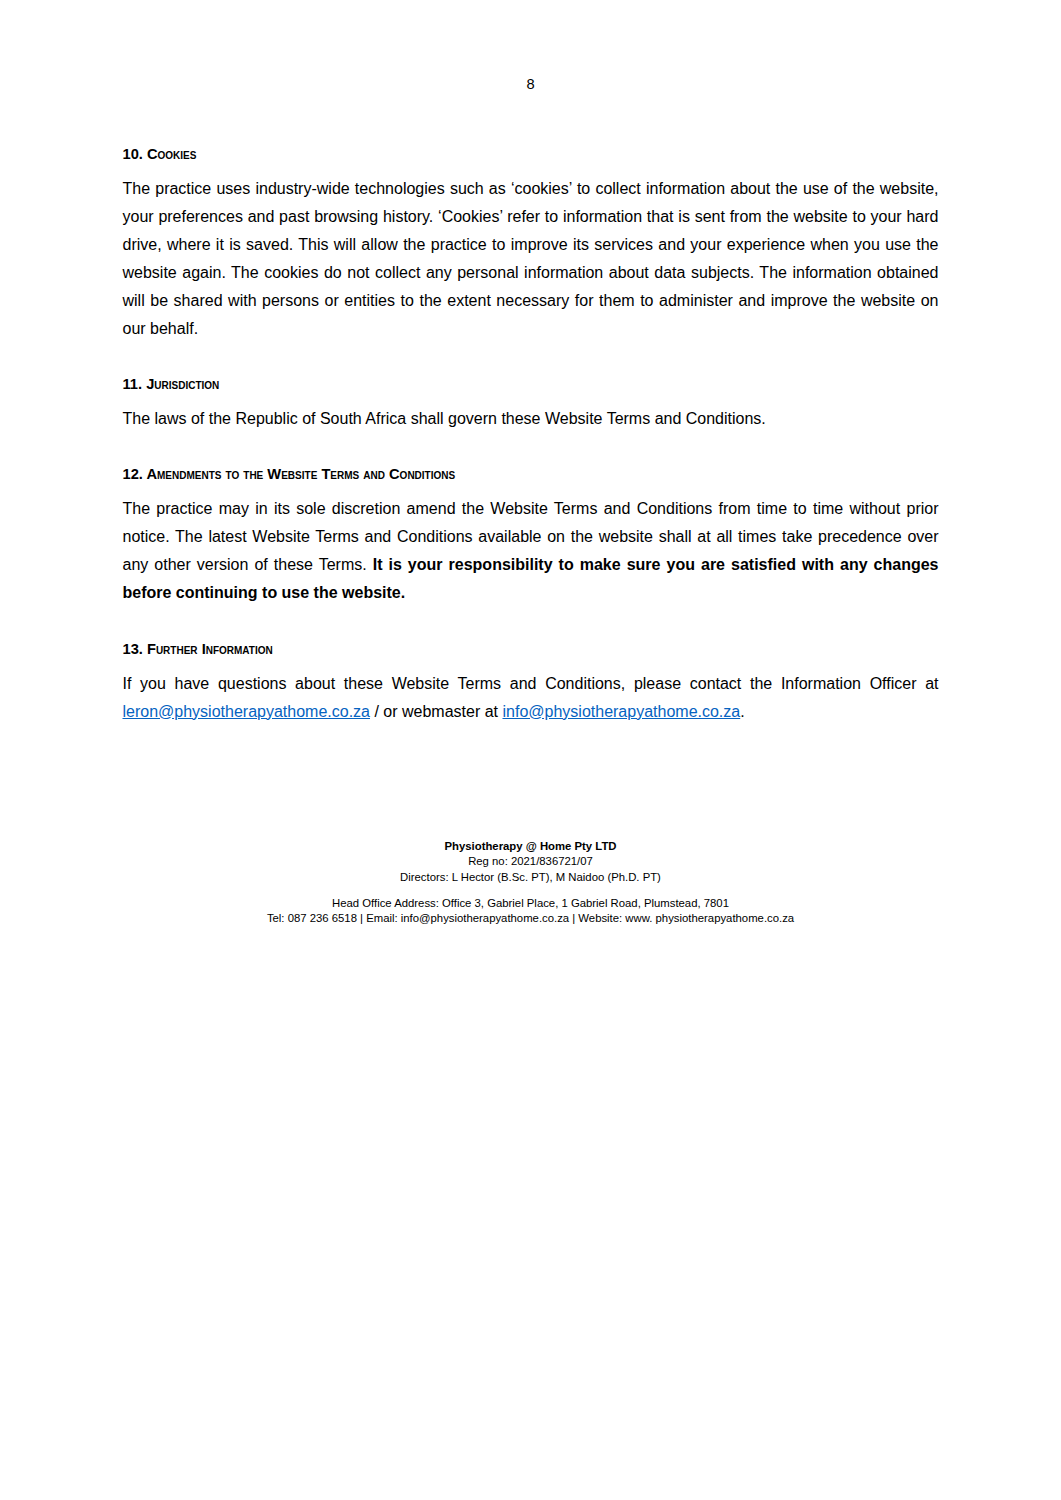8
10. Cookies
The practice uses industry-wide technologies such as ‘cookies’ to collect information about the use of the website, your preferences and past browsing history. ‘Cookies’ refer to information that is sent from the website to your hard drive, where it is saved. This will allow the practice to improve its services and your experience when you use the website again. The cookies do not collect any personal information about data subjects. The information obtained will be shared with persons or entities to the extent necessary for them to administer and improve the website on our behalf.
11. Jurisdiction
The laws of the Republic of South Africa shall govern these Website Terms and Conditions.
12. Amendments to the Website Terms and Conditions
The practice may in its sole discretion amend the Website Terms and Conditions from time to time without prior notice. The latest Website Terms and Conditions available on the website shall at all times take precedence over any other version of these Terms. It is your responsibility to make sure you are satisfied with any changes before continuing to use the website.
13. Further Information
If you have questions about these Website Terms and Conditions, please contact the Information Officer at leron@physiotherapyathome.co.za / or webmaster at info@physiotherapyathome.co.za.
Physiotherapy @ Home Pty LTD
Reg no: 2021/836721/07
Directors: L Hector (B.Sc. PT), M Naidoo (Ph.D. PT)
Head Office Address: Office 3, Gabriel Place, 1 Gabriel Road, Plumstead, 7801
Tel: 087 236 6518 | Email: info@physiotherapyathome.co.za | Website: www. physiotherapyathome.co.za